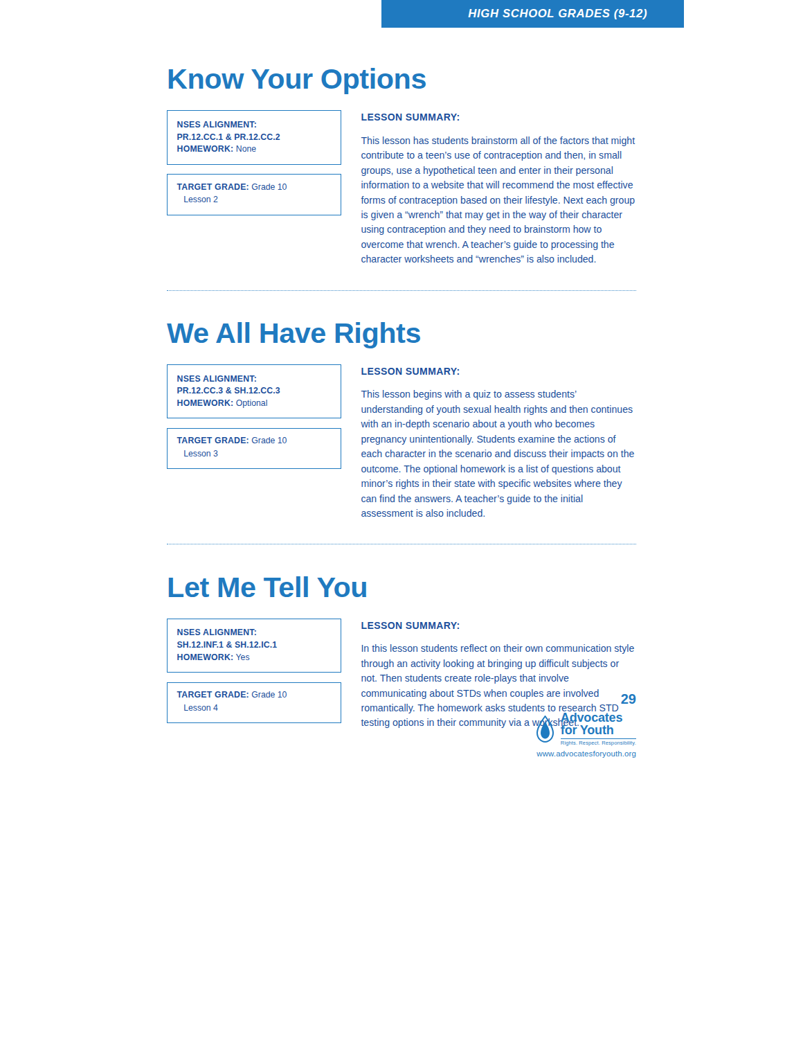High School Grades (9-12)
Know Your Options
NSES Alignment:
PR.12.CC.1 & PR.12.CC.2
Homework: None
Target Grade: Grade 10 Lesson 2
Lesson Summary:
This lesson has students brainstorm all of the factors that might contribute to a teen’s use of contraception and then, in small groups, use a hypothetical teen and enter in their personal information to a website that will recommend the most effective forms of contraception based on their lifestyle. Next each group is given a “wrench” that may get in the way of their character using contraception and they need to brainstorm how to overcome that wrench. A teacher’s guide to processing the character worksheets and “wrenches” is also included.
We All Have Rights
NSES Alignment:
PR.12.CC.3 & SH.12.CC.3
Homework: Optional
Target Grade: Grade 10 Lesson 3
Lesson Summary:
This lesson begins with a quiz to assess students’ understanding of youth sexual health rights and then continues with an in-depth scenario about a youth who becomes pregnancy unintentionally. Students examine the actions of each character in the scenario and discuss their impacts on the outcome. The optional homework is a list of questions about minor’s rights in their state with specific websites where they can find the answers. A teacher’s guide to the initial assessment is also included.
Let Me Tell You
NSES Alignment:
SH.12.INF.1 & SH.12.IC.1
Homework: Yes
Target Grade: Grade 10 Lesson 4
Lesson Summary:
In this lesson students reflect on their own communication style through an activity looking at bringing up difficult subjects or not. Then students create role-plays that involve communicating about STDs when couples are involved romantically. The homework asks students to research STD testing options in their community via a worksheet.
29
Advocates
for Youth
Rights. Respect. Responsibility.
www.advocatesforyouth.org